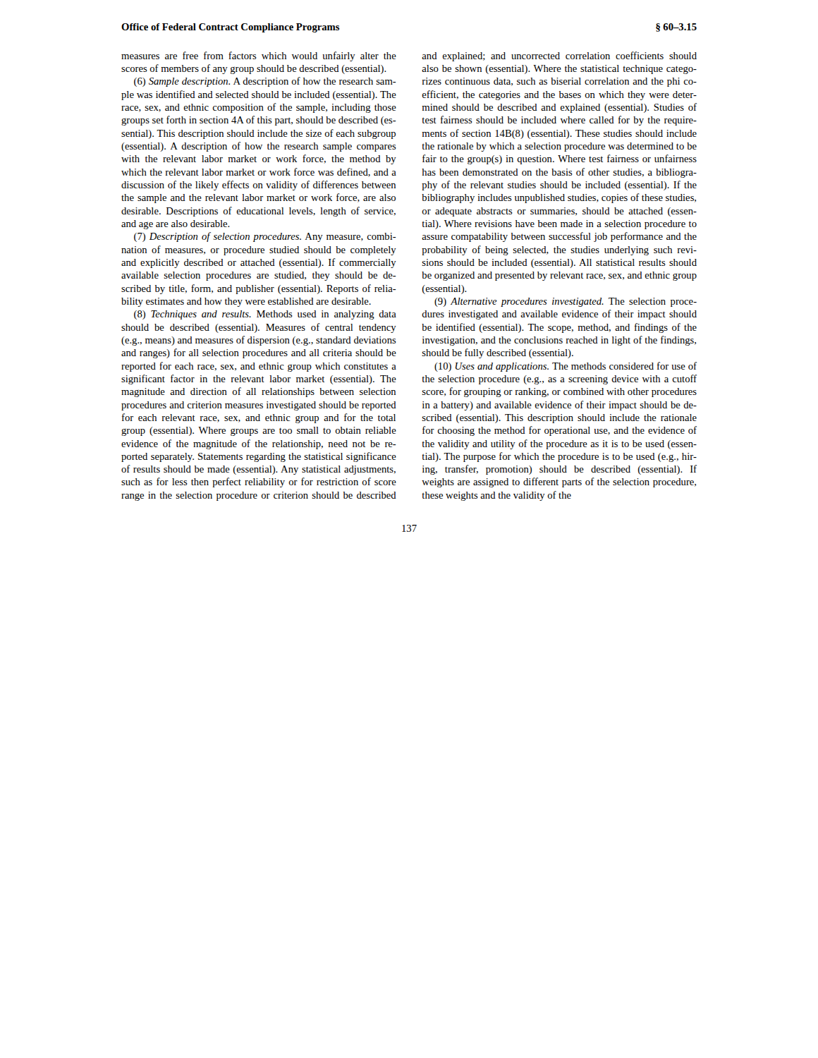Office of Federal Contract Compliance Programs § 60–3.15
measures are free from factors which would unfairly alter the scores of members of any group should be described (essential).
(6) Sample description. A description of how the research sample was identified and selected should be included (essential). The race, sex, and ethnic composition of the sample, including those groups set forth in section 4A of this part, should be described (essential). This description should include the size of each subgroup (essential). A description of how the research sample compares with the relevant labor market or work force, the method by which the relevant labor market or work force was defined, and a discussion of the likely effects on validity of differences between the sample and the relevant labor market or work force, are also desirable. Descriptions of educational levels, length of service, and age are also desirable.
(7) Description of selection procedures. Any measure, combination of measures, or procedure studied should be completely and explicitly described or attached (essential). If commercially available selection procedures are studied, they should be described by title, form, and publisher (essential). Reports of reliability estimates and how they were established are desirable.
(8) Techniques and results. Methods used in analyzing data should be described (essential). Measures of central tendency (e.g., means) and measures of dispersion (e.g., standard deviations and ranges) for all selection procedures and all criteria should be reported for each race, sex, and ethnic group which constitutes a significant factor in the relevant labor market (essential). The magnitude and direction of all relationships between selection procedures and criterion measures investigated should be reported for each relevant race, sex, and ethnic group and for the total group (essential). Where groups are too small to obtain reliable evidence of the magnitude of the relationship, need not be reported separately. Statements regarding the statistical significance of results should be made (essential). Any statistical adjustments, such as for less then perfect reliability or for restriction of score range in the selection procedure or criterion should be described and explained; and uncorrected correlation coefficients should also be shown (essential). Where the statistical technique categorizes continuous data, such as biserial correlation and the phi coefficient, the categories and the bases on which they were determined should be described and explained (essential). Studies of test fairness should be included where called for by the requirements of section 14B(8) (essential). These studies should include the rationale by which a selection procedure was determined to be fair to the group(s) in question. Where test fairness or unfairness has been demonstrated on the basis of other studies, a bibliography of the relevant studies should be included (essential). If the bibliography includes unpublished studies, copies of these studies, or adequate abstracts or summaries, should be attached (essential). Where revisions have been made in a selection procedure to assure compatability between successful job performance and the probability of being selected, the studies underlying such revisions should be included (essential). All statistical results should be organized and presented by relevant race, sex, and ethnic group (essential).
(9) Alternative procedures investigated. The selection procedures investigated and available evidence of their impact should be identified (essential). The scope, method, and findings of the investigation, and the conclusions reached in light of the findings, should be fully described (essential).
(10) Uses and applications. The methods considered for use of the selection procedure (e.g., as a screening device with a cutoff score, for grouping or ranking, or combined with other procedures in a battery) and available evidence of their impact should be described (essential). This description should include the rationale for choosing the method for operational use, and the evidence of the validity and utility of the procedure as it is to be used (essential). The purpose for which the procedure is to be used (e.g., hiring, transfer, promotion) should be described (essential). If weights are assigned to different parts of the selection procedure, these weights and the validity of the
137